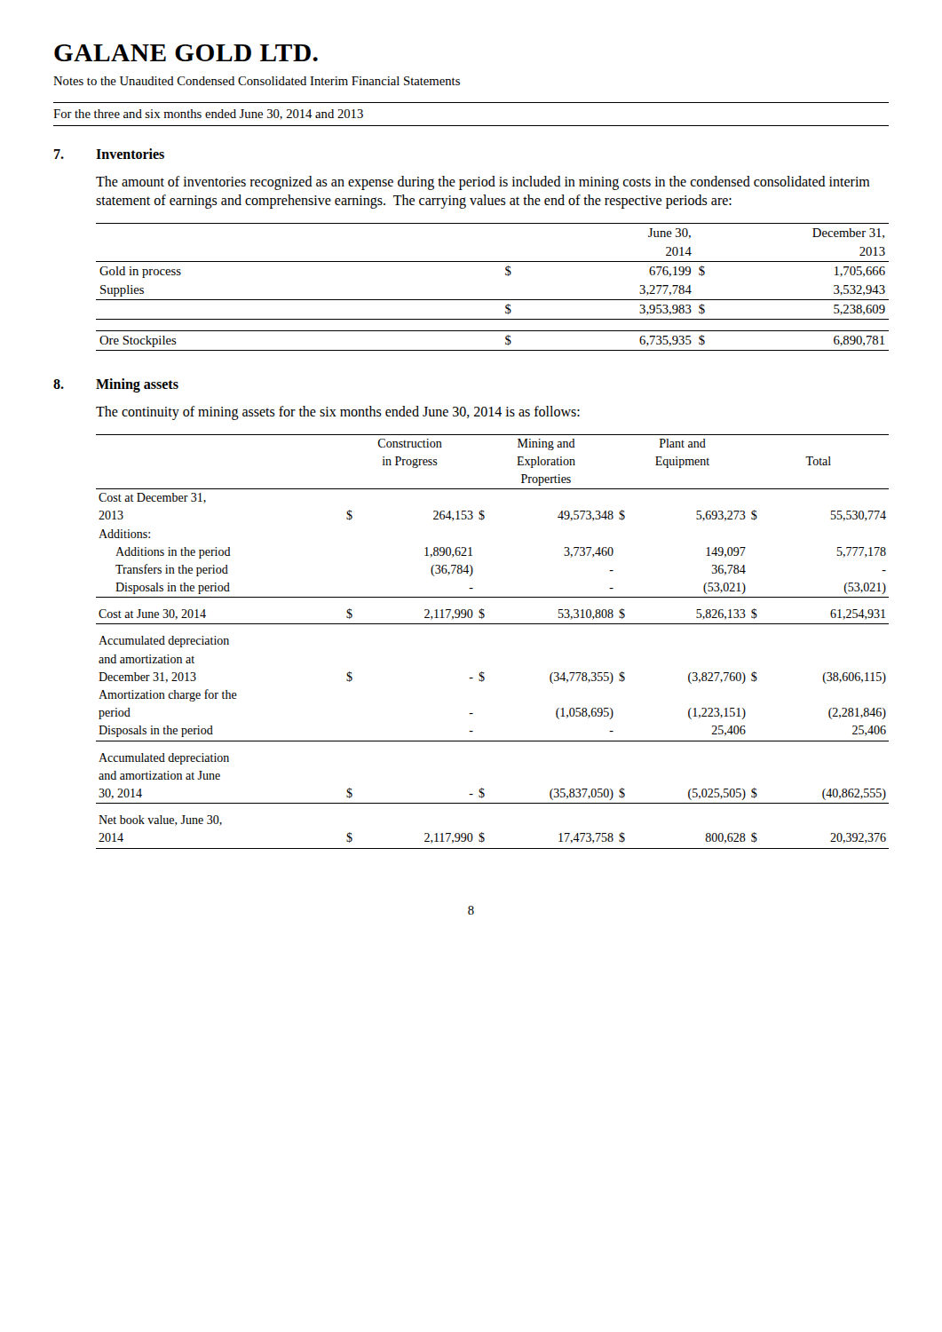GALANE GOLD LTD.
Notes to the Unaudited Condensed Consolidated Interim Financial Statements
For the three and six months ended June 30, 2014 and 2013
7. Inventories
The amount of inventories recognized as an expense during the period is included in mining costs in the condensed consolidated interim statement of earnings and comprehensive earnings. The carrying values at the end of the respective periods are:
| | | June 30, | | December 31, |
| --- | --- | --- | --- | --- |
| | | 2014 | | 2013 |
| Gold in process | $ | 676,199 | $ | 1,705,666 |
| Supplies | | 3,277,784 | | 3,532,943 |
| | $ | 3,953,983 | $ | 5,238,609 |
| Ore Stockpiles | $ | 6,735,935 | $ | 6,890,781 |
8. Mining assets
The continuity of mining assets for the six months ended June 30, 2014 is as follows:
| | Construction | Mining and | Plant and | |
| --- | --- | --- | --- | --- |
| | in Progress | Exploration | Equipment | Total |
| | | Properties | | |
| Cost at December 31, | | | | | | | | |
| 2013 | $ | 264,153 | $ | 49,573,348 | $ | 5,693,273 | $ | 55,530,774 |
| Additions: | | | | | | | | |
| Additions in the period | | 1,890,621 | | 3,737,460 | | 149,097 | | 5,777,178 |
| Transfers in the period | | (36,784) | | - | | 36,784 | | - |
| Disposals in the period | | - | | - | | (53,021) | | (53,021) |
| Cost at June 30, 2014 | $ | 2,117,990 | $ | 53,310,808 | $ | 5,826,133 | $ | 61,254,931 |
| Accumulated depreciation | | | | | | | | |
| and amortization at | | | | | | | | |
| December 31, 2013 | $ | - | $ | (34,778,355) | $ | (3,827,760) | $ | (38,606,115) |
| Amortization charge for the | | | | | | | | |
| period | | - | | (1,058,695) | | (1,223,151) | | (2,281,846) |
| Disposals in the period | | - | | - | | 25,406 | | 25,406 |
| Accumulated depreciation | | | | | | | | |
| and amortization at June | | | | | | | | |
| 30, 2014 | $ | - | $ | (35,837,050) | $ | (5,025,505) | $ | (40,862,555) |
| Net book value, June 30, | | | | | | | | |
| 2014 | $ | 2,117,990 | $ | 17,473,758 | $ | 800,628 | $ | 20,392,376 |
8